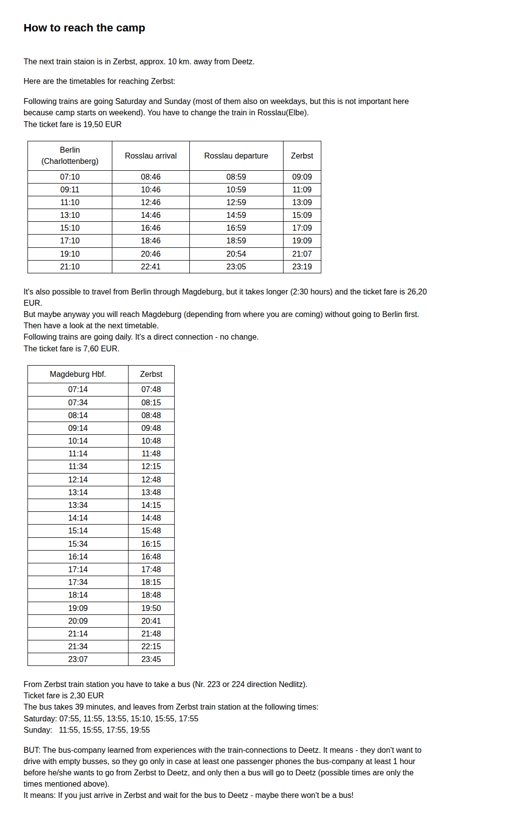How to reach the camp
The next train staion is in Zerbst, approx. 10 km. away from Deetz.
Here are the timetables for reaching Zerbst:
Following trains are going Saturday and Sunday (most of them also on weekdays, but this is not important here because camp starts on weekend). You have to change the train in Rosslau(Elbe).
The ticket fare is 19,50 EUR
| Berlin (Charlottenberg) | Rosslau arrival | Rosslau departure | Zerbst |
| --- | --- | --- | --- |
| 07:10 | 08:46 | 08:59 | 09:09 |
| 09:11 | 10:46 | 10:59 | 11:09 |
| 11:10 | 12:46 | 12:59 | 13:09 |
| 13:10 | 14:46 | 14:59 | 15:09 |
| 15:10 | 16:46 | 16:59 | 17:09 |
| 17:10 | 18:46 | 18:59 | 19:09 |
| 19:10 | 20:46 | 20:54 | 21:07 |
| 21:10 | 22:41 | 23:05 | 23:19 |
It's also possible to travel from Berlin through Magdeburg, but it takes longer (2:30 hours) and the ticket fare is 26,20 EUR.
But maybe anyway you will reach Magdeburg (depending from where you are coming) without going to Berlin first. Then have a look at the next timetable.
Following trains are going daily. It's a direct connection - no change.
The ticket fare is 7,60 EUR.
| Magdeburg Hbf. | Zerbst |
| --- | --- |
| 07:14 | 07:48 |
| 07:34 | 08:15 |
| 08:14 | 08:48 |
| 09:14 | 09:48 |
| 10:14 | 10:48 |
| 11:14 | 11:48 |
| 11:34 | 12:15 |
| 12:14 | 12:48 |
| 13:14 | 13:48 |
| 13:34 | 14:15 |
| 14:14 | 14:48 |
| 15:14 | 15:48 |
| 15:34 | 16:15 |
| 16:14 | 16:48 |
| 17:14 | 17:48 |
| 17:34 | 18:15 |
| 18:14 | 18:48 |
| 19:09 | 19:50 |
| 20:09 | 20:41 |
| 21:14 | 21:48 |
| 21:34 | 22:15 |
| 23:07 | 23:45 |
From Zerbst train station you have to take a bus (Nr. 223 or 224 direction Nedlitz).
Ticket fare is 2,30 EUR
The bus takes 39 minutes, and leaves from Zerbst train station at the following times:
Saturday: 07:55, 11:55, 13:55, 15:10, 15:55, 17:55
Sunday: 11:55, 15:55, 17:55, 19:55
BUT: The bus-company learned from experiences with the train-connections to Deetz. It means - they don't want to drive with empty busses, so they go only in case at least one passenger phones the bus-company at least 1 hour before he/she wants to go from Zerbst to Deetz, and only then a bus will go to Deetz (possible times are only the times mentioned above).
It means: If you just arrive in Zerbst and wait for the bus to Deetz - maybe there won't be a bus!